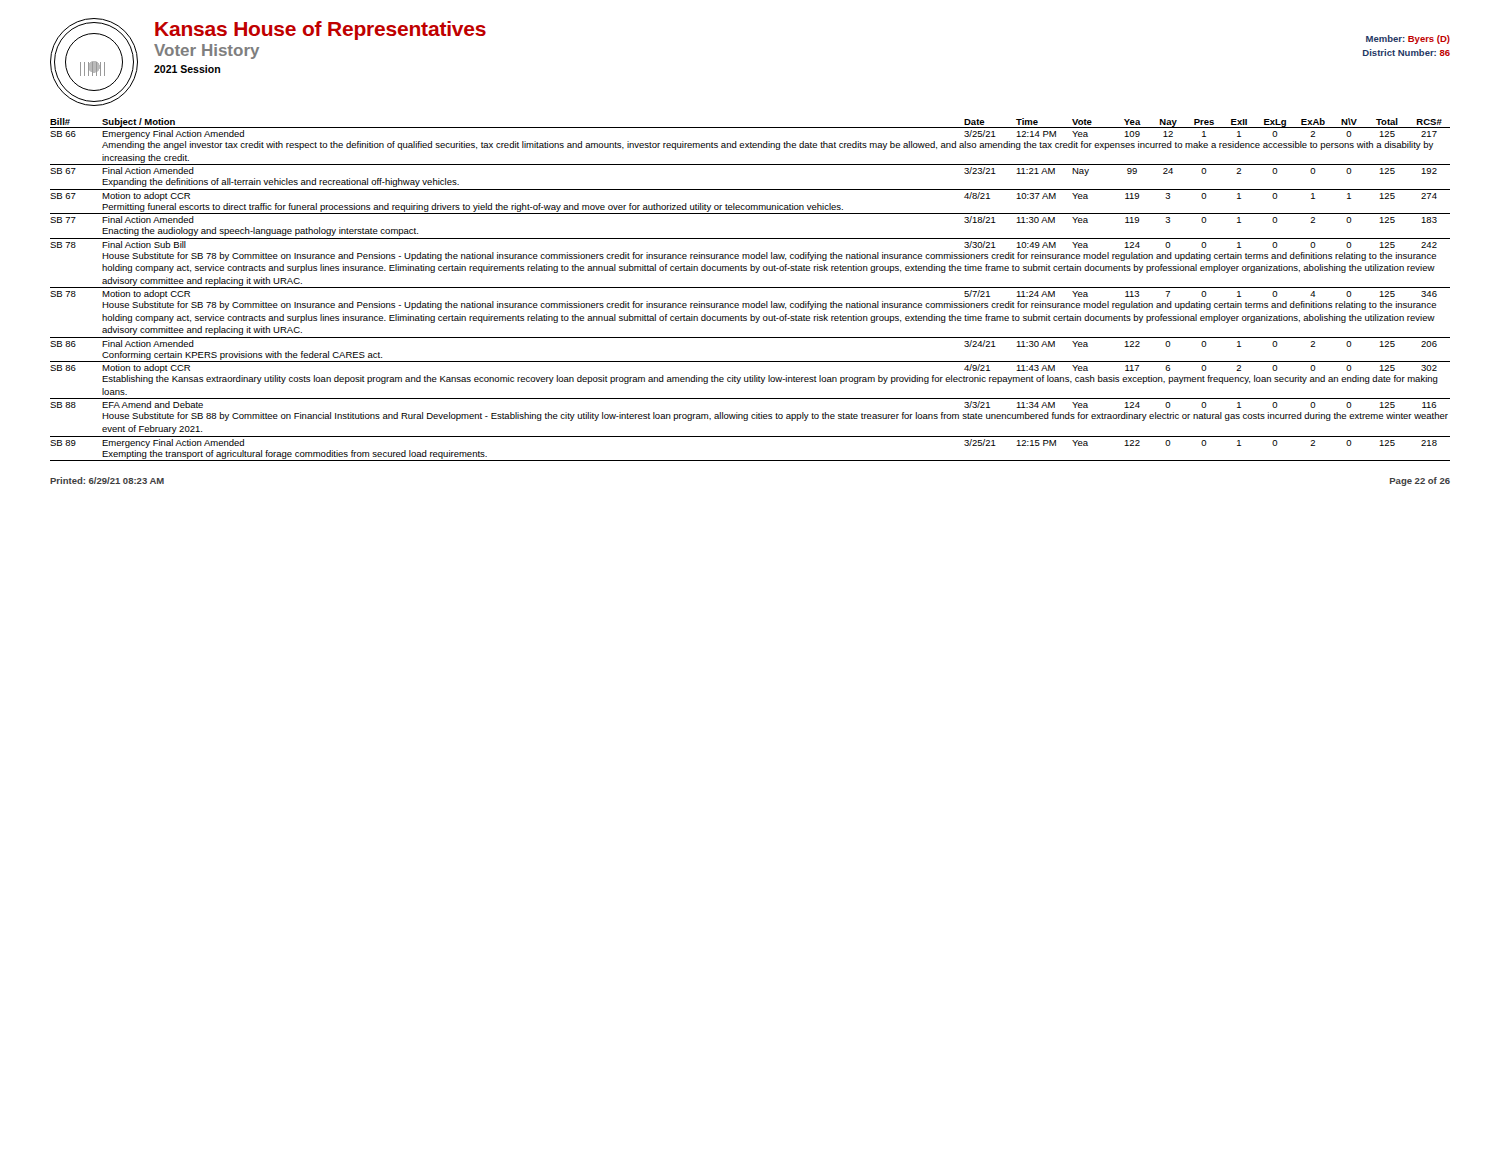Kansas House of Representatives
Voter History
2021 Session
Member: Byers (D)
District Number: 86
| Bill# | Subject / Motion | Date | Time | Vote | Yea | Nay | Pres | ExII | ExLg | ExAb | N\V | Total | RCS# |
| SB 66 | Emergency Final Action Amended | 3/25/21 | 12:14 PM | Yea | 109 | 12 | 1 | 1 | 0 | 2 | 0 | 125 | 217 |
| | Amending the angel investor tax credit with respect to the definition of qualified securities, tax credit limitations and amounts, investor requirements and extending the date that credits may be allowed, and also amending the tax credit for expenses incurred to make a residence accessible to persons with a disability by increasing the credit. |
| SB 67 | Final Action Amended | 3/23/21 | 11:21 AM | Nay | 99 | 24 | 0 | 2 | 0 | 0 | 0 | 125 | 192 |
| | Expanding the definitions of all-terrain vehicles and recreational off-highway vehicles. |
| SB 67 | Motion to adopt CCR | 4/8/21 | 10:37 AM | Yea | 119 | 3 | 0 | 1 | 0 | 1 | 1 | 125 | 274 |
| | Permitting funeral escorts to direct traffic for funeral processions and requiring drivers to yield the right-of-way and move over for authorized utility or telecommunication vehicles. |
| SB 77 | Final Action Amended | 3/18/21 | 11:30 AM | Yea | 119 | 3 | 0 | 1 | 0 | 2 | 0 | 125 | 183 |
| | Enacting the audiology and speech-language pathology interstate compact. |
| SB 78 | Final Action Sub Bill | 3/30/21 | 10:49 AM | Yea | 124 | 0 | 0 | 1 | 0 | 0 | 0 | 125 | 242 |
| | House Substitute for SB 78 by Committee on Insurance and Pensions - Updating the national insurance commissioners credit for insurance reinsurance model law, codifying the national insurance commissioners credit for reinsurance model regulation and updating certain terms and definitions relating to the insurance holding company act, service contracts and surplus lines insurance. Eliminating certain requirements relating to the annual submittal of certain documents by out-of-state risk retention groups, extending the time frame to submit certain documents by professional employer organizations, abolishing the utilization review advisory committee and replacing it with URAC. |
| SB 78 | Motion to adopt CCR | 5/7/21 | 11:24 AM | Yea | 113 | 7 | 0 | 1 | 0 | 4 | 0 | 125 | 346 |
| | House Substitute for SB 78 by Committee on Insurance and Pensions - Updating the national insurance commissioners credit for insurance reinsurance model law, codifying the national insurance commissioners credit for reinsurance model regulation and updating certain terms and definitions relating to the insurance holding company act, service contracts and surplus lines insurance. Eliminating certain requirements relating to the annual submittal of certain documents by out-of-state risk retention groups, extending the time frame to submit certain documents by professional employer organizations, abolishing the utilization review advisory committee and replacing it with URAC. |
| SB 86 | Final Action Amended | 3/24/21 | 11:30 AM | Yea | 122 | 0 | 0 | 1 | 0 | 2 | 0 | 125 | 206 |
| | Conforming certain KPERS provisions with the federal CARES act. |
| SB 86 | Motion to adopt CCR | 4/9/21 | 11:43 AM | Yea | 117 | 6 | 0 | 2 | 0 | 0 | 0 | 125 | 302 |
| | Establishing the Kansas extraordinary utility costs loan deposit program and the Kansas economic recovery loan deposit program and amending the city utility low-interest loan program by providing for electronic repayment of loans, cash basis exception, payment frequency, loan security and an ending date for making loans. |
| SB 88 | EFA Amend and Debate | 3/3/21 | 11:34 AM | Yea | 124 | 0 | 0 | 1 | 0 | 0 | 0 | 125 | 116 |
| | House Substitute for SB 88 by Committee on Financial Institutions and Rural Development - Establishing the city utility low-interest loan program, allowing cities to apply to the state treasurer for loans from state unencumbered funds for extraordinary electric or natural gas costs incurred during the extreme winter weather event of February 2021. |
| SB 89 | Emergency Final Action Amended | 3/25/21 | 12:15 PM | Yea | 122 | 0 | 0 | 1 | 0 | 2 | 0 | 125 | 218 |
| | Exempting the transport of agricultural forage commodities from secured load requirements. |
Printed: 6/29/21 08:23 AM
Page 22 of 26